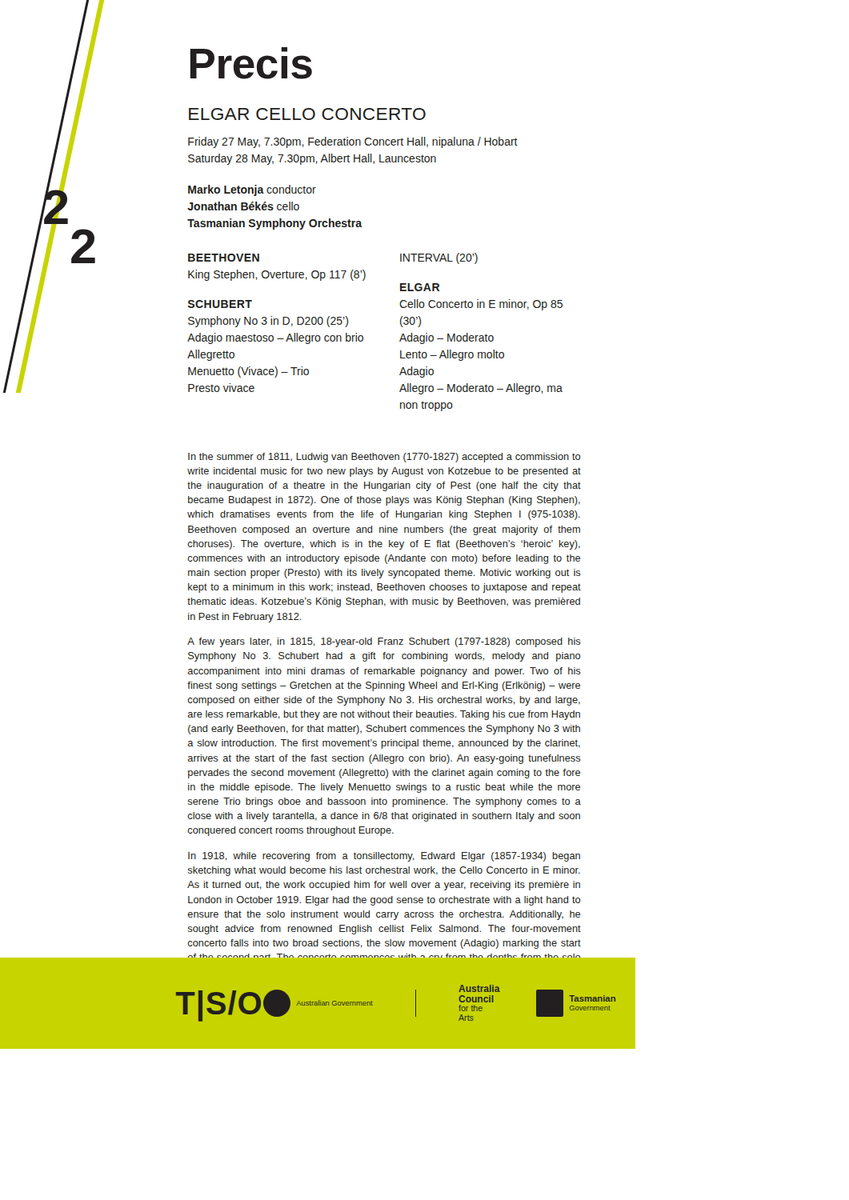2 2
Precis
Elgar Cello Concerto
Friday 27 May, 7.30pm, Federation Concert Hall, nipaluna / Hobart
Saturday 28 May, 7.30pm, Albert Hall, Launceston
Marko Letonja conductor
Jonathan Békés cello
Tasmanian Symphony Orchestra
BEETHOVEN
King Stephen, Overture, Op 117 (8’)
SCHUBERT
Symphony No 3 in D, D200 (25’)
Adagio maestoso – Allegro con brio
Allegretto
Menuetto (Vivace) – Trio
Presto vivace
INTERVAL (20’)
ELGAR
Cello Concerto in E minor, Op 85 (30’)
Adagio – Moderato
Lento – Allegro molto
Adagio
Allegro – Moderato – Allegro, ma non troppo
In the summer of 1811, Ludwig van Beethoven (1770-1827) accepted a commission to write incidental music for two new plays by August von Kotzebue to be presented at the inauguration of a theatre in the Hungarian city of Pest (one half the city that became Budapest in 1872). One of those plays was König Stephan (King Stephen), which dramatises events from the life of Hungarian king Stephen I (975-1038). Beethoven composed an overture and nine numbers (the great majority of them choruses). The overture, which is in the key of E flat (Beethoven’s ‘heroic’ key), commences with an introductory episode (Andante con moto) before leading to the main section proper (Presto) with its lively syncopated theme. Motivic working out is kept to a minimum in this work; instead, Beethoven chooses to juxtapose and repeat thematic ideas. Kotzebue’s König Stephan, with music by Beethoven, was premièred in Pest in February 1812.
A few years later, in 1815, 18-year-old Franz Schubert (1797-1828) composed his Symphony No 3. Schubert had a gift for combining words, melody and piano accompaniment into mini dramas of remarkable poignancy and power. Two of his finest song settings – Gretchen at the Spinning Wheel and Erl-King (Erlkönig) – were composed on either side of the Symphony No 3. His orchestral works, by and large, are less remarkable, but they are not without their beauties. Taking his cue from Haydn (and early Beethoven, for that matter), Schubert commences the Symphony No 3 with a slow introduction. The first movement’s principal theme, announced by the clarinet, arrives at the start of the fast section (Allegro con brio). An easy-going tunefulness pervades the second movement (Allegretto) with the clarinet again coming to the fore in the middle episode. The lively Menuetto swings to a rustic beat while the more serene Trio brings oboe and bassoon into prominence. The symphony comes to a close with a lively tarantella, a dance in 6/8 that originated in southern Italy and soon conquered concert rooms throughout Europe.
In 1918, while recovering from a tonsillectomy, Edward Elgar (1857-1934) began sketching what would become his last orchestral work, the Cello Concerto in E minor. As it turned out, the work occupied him for well over a year, receiving its première in London in October 1919. Elgar had the good sense to orchestrate with a light hand to ensure that the solo instrument would carry across the orchestra. Additionally, he sought advice from renowned English cellist Felix Salmond. The four-movement concerto falls into two broad sections, the slow movement (Adagio) marking the start of the second part. The concerto commences with a cry from the depths from the solo instrument, a wonderfully arresting gesture. A somewhat mournful melody pervades the first movement, while rapid repeated notes characterise the scherzo (Allegro molto). The slow movement is a heartfelt song and the finale keeps two contrasting themes in play before the ‘cry from the depths’ gesture returns towards the end.
Robert Gibson, Tasmanian Symphony Orchestra, © 2022
T|S/O
Australian Government
Australia
Council for the Arts
Tasmanian Government